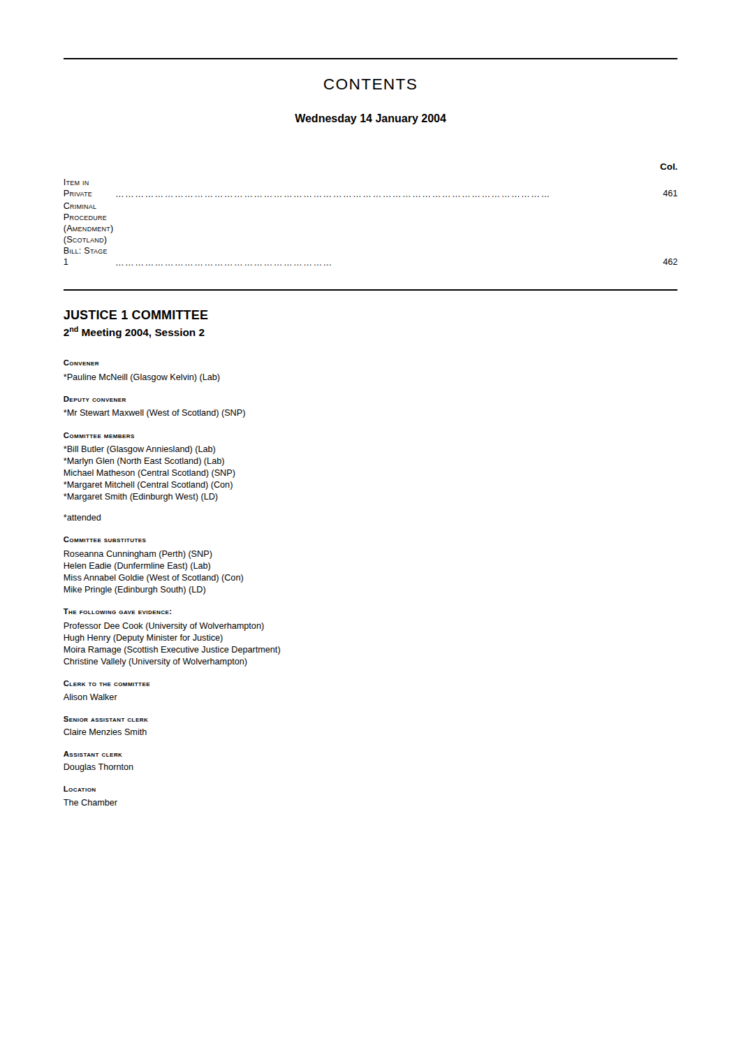CONTENTS
Wednesday 14 January 2004
Col.
| Item in Private | …………………………………………………………………………………………………………………… | 461 |
| Criminal Procedure (Amendment) (Scotland) Bill: Stage 1 | ………………………………………………………… | 462 |
JUSTICE 1 COMMITTEE
2nd Meeting 2004, Session 2
Convener
*Pauline McNeill (Glasgow Kelvin) (Lab)
Deputy convener
*Mr Stewart Maxwell (West of Scotland) (SNP)
Committee members
*Bill Butler (Glasgow Anniesland) (Lab)
*Marlyn Glen (North East Scotland) (Lab)
Michael Matheson (Central Scotland) (SNP)
*Margaret Mitchell (Central Scotland) (Con)
*Margaret Smith (Edinburgh West) (LD)
*attended
Committee substitutes
Roseanna Cunningham (Perth) (SNP)
Helen Eadie (Dunfermline East) (Lab)
Miss Annabel Goldie (West of Scotland) (Con)
Mike Pringle (Edinburgh South) (LD)
The following gave evidence:
Professor Dee Cook (University of Wolverhampton)
Hugh Henry (Deputy Minister for Justice)
Moira Ramage (Scottish Executive Justice Department)
Christine Vallely (University of Wolverhampton)
Clerk to the committee
Alison Walker
Senior assistant clerk
Claire Menzies Smith
Assistant clerk
Douglas Thornton
Location
The Chamber